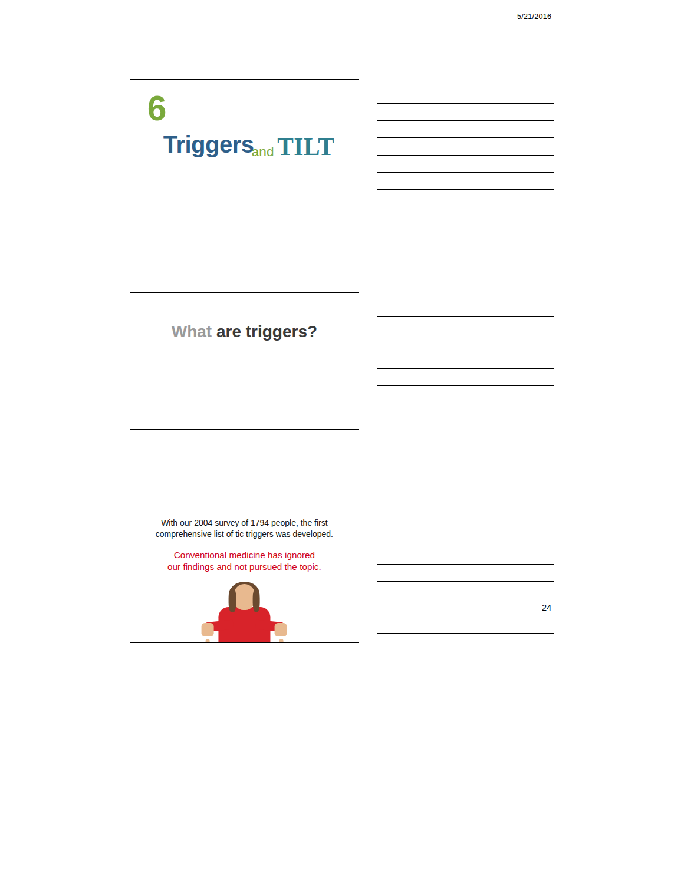5/21/2016
6
Triggers and TILT
What are triggers?
With our 2004 survey of 1794 people, the first comprehensive list of tic triggers was developed.
Conventional medicine has ignored
our findings and not pursued the topic.
24